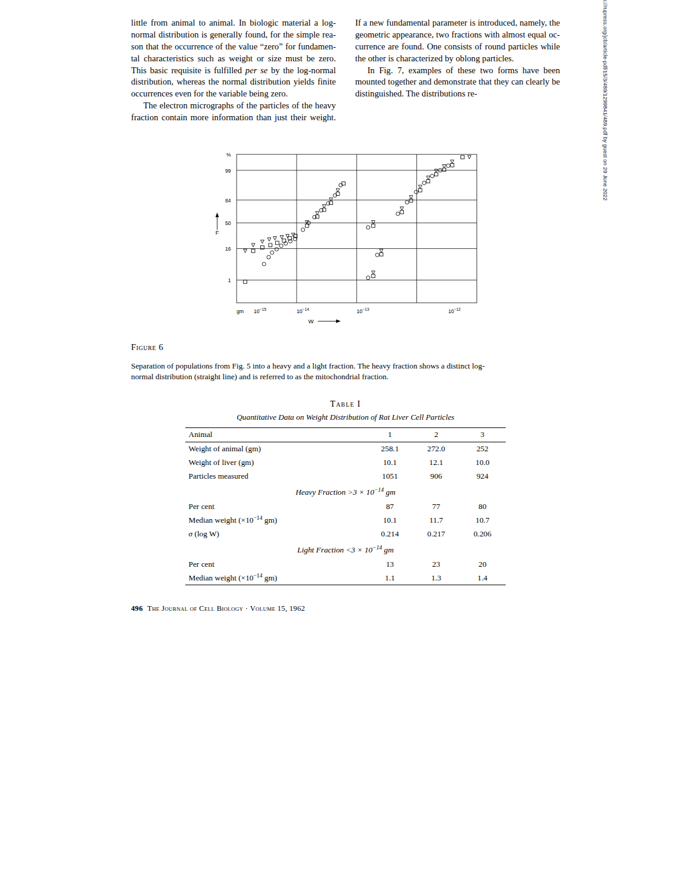Downloaded from http://rupress.org/jcb/article-pdf/15/3/489/1299841/489.pdf by guest on 29 June 2022
little from animal to animal. In biologic material a log-normal distribution is generally found, for the simple reason that the occurrence of the value “zero” for fundamental characteristics such as weight or size must be zero. This basic requisite is fulfilled per se by the log-normal distribution, whereas the normal distribution yields finite occurrences even for the variable being zero.
The electron micrographs of the particles of the heavy fraction contain more information than just their weight. If a new fundamental parameter is introduced, namely, the geometric appearance, two fractions with almost equal occurrence are found. One consists of round particles while the other is characterized by oblong particles.
In Fig. 7, examples of these two forms have been mounted together and demonstrate that they can clearly be distinguished. The distributions re-
% 99 84 50 16 1 F gm 10−15 10−14 10−13 10−12 W
Figure 6
Separation of populations from Fig. 5 into a heavy and a light fraction. The heavy fraction shows a distinct log-normal distribution (straight line) and is referred to as the mitochondrial fraction.
Table I
Quantitative Data on Weight Distribution of Rat Liver Cell Particles
| Animal | 1 | 2 | 3 |
| --- | --- | --- | --- |
| Weight of animal (gm) | 258.1 | 272.0 | 252 |
| Weight of liver (gm) | 10.1 | 12.1 | 10.0 |
| Particles measured | 1051 | 906 | 924 |
| Heavy Fraction >3 × 10 −14 gm |
| Per cent | 87 | 77 | 80 |
| Median weight (×10 −14 gm) | 10.1 | 11.7 | 10.7 |
| σ (log W) | 0.214 | 0.217 | 0.206 |
| Light Fraction <3 × 10 −14 gm |
| Per cent | 13 | 23 | 20 |
| Median weight (×10 −14 gm) | 1.1 | 1.3 | 1.4 |
496 The Journal of Cell Biology · Volume 15, 1962